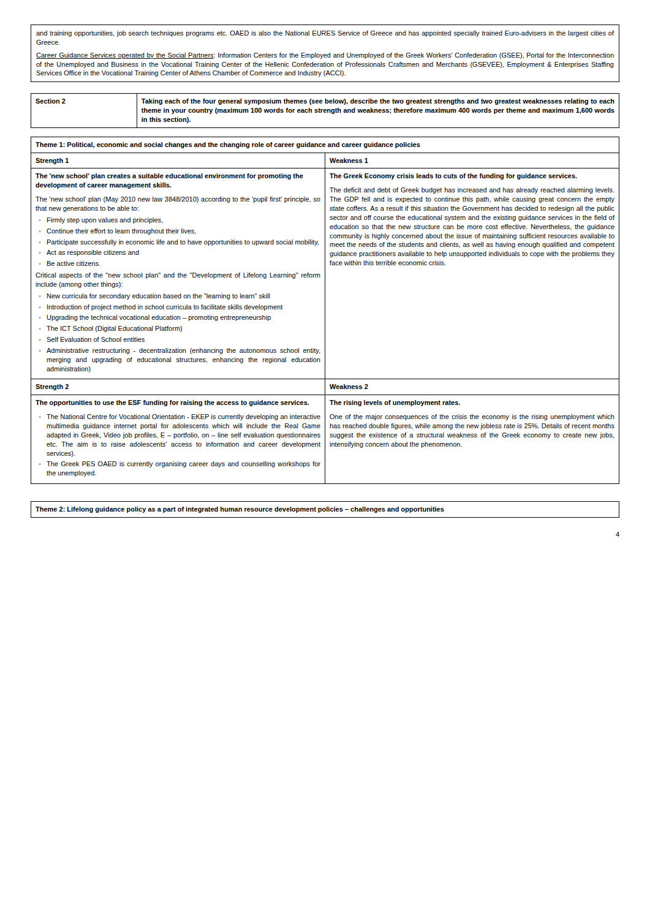and training opportunities, job search techniques programs etc. OAED is also the National EURES Service of Greece and has appointed specially trained Euro-advisers in the largest cities of Greece.
Career Guidance Services operated by the Social Partners: Information Centers for the Employed and Unemployed of the Greek Workers' Confederation (GSEE), Portal for the Interconnection of the Unemployed and Business in the Vocational Training Center of the Hellenic Confederation of Professionals Craftsmen and Merchants (GSEVEE), Employment & Enterprises Staffing Services Office in the Vocational Training Center of Athens Chamber of Commerce and Industry (ACCI).
| Section 2 | Taking each of the four general symposium themes (see below), describe the two greatest strengths and two greatest weaknesses relating to each theme in your country (maximum 100 words for each strength and weakness; therefore maximum 400 words per theme and maximum 1,600 words in this section). |
| Theme 1: Political, economic and social changes and the changing role of career guidance and career guidance policies |
| Strength 1 | Weakness 1 |
| The 'new school' plan creates a suitable educational environment for promoting the development of career management skills. The 'new school' plan (May 2010 new law 3848/2010) according to the 'pupil first' principle, so that new generations to be able to: Firmly step upon values and principles, Continue their effort to learn throughout their lives, Participate successfully in economic life and to have opportunities to upward social mobility, Act as responsible citizens and Be active citizens. Critical aspects of the "new school plan" and the "Development of Lifelong Learning" reform include (among other things): New curricula for secondary education based on the "learning to learn" skill Introduction of project method in school curricula to facilitate skills development Upgrading the technical vocational education – promoting entrepreneurship The ICT School (Digital Educational Platform) Self Evaluation of School entities Administrative restructuring - decentralization (enhancing the autonomous school entity, merging and upgrading of educational structures, enhancing the regional education administration) | The Greek Economy crisis leads to cuts of the funding for guidance services. The deficit and debt of Greek budget has increased and has already reached alarming levels. The GDP fell and is expected to continue this path, while causing great concern the empty state coffers. As a result if this situation the Government has decided to redesign all the public sector and off course the educational system and the existing guidance services in the field of education so that the new structure can be more cost effective. Nevertheless, the guidance community is highly concerned about the issue of maintaining sufficient resources available to meet the needs of the students and clients, as well as having enough qualified and competent guidance practitioners available to help unsupported individuals to cope with the problems they face within this terrible economic crisis. |
| Strength 2 | Weakness 2 |
| The opportunities to use the ESF funding for raising the access to guidance services. The National Centre for Vocational Orientation - EKEP is currently developing an interactive multimedia guidance internet portal for adolescents which will include the Real Game adapted in Greek, Video job profiles, E – portfolio, on – line self evaluation questionnaires etc. The aim is to raise adolescents' access to information and career development services). The Greek PES OAED is currently organising career days and counselling workshops for the unemployed. | The rising levels of unemployment rates. One of the major consequences of the crisis the economy is the rising unemployment which has reached double figures, while among the new jobless rate is 25%. Details of recent months suggest the existence of a structural weakness of the Greek economy to create new jobs, intensifying concern about the phenomenon. |
| Theme 2: Lifelong guidance policy as a part of integrated human resource development policies – challenges and opportunities |
4